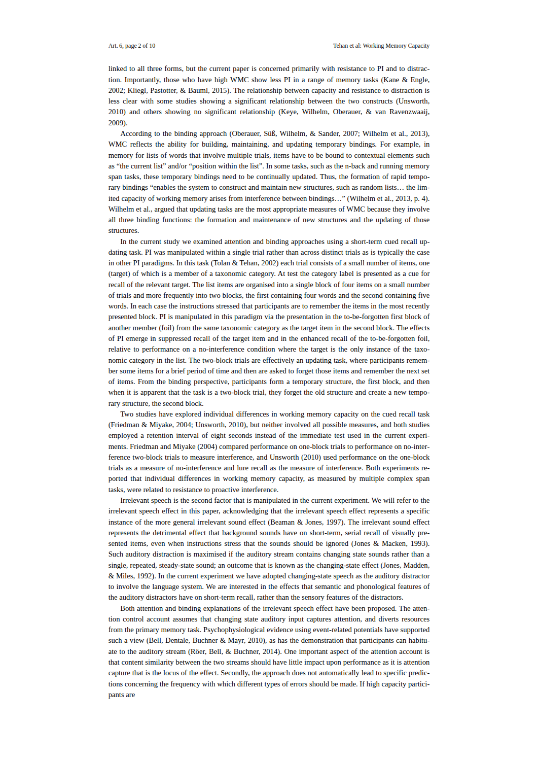Art. 6, page 2 of 10 Tehan et al: Working Memory Capacity
linked to all three forms, but the current paper is concerned primarily with resistance to PI and to distraction. Importantly, those who have high WMC show less PI in a range of memory tasks (Kane & Engle, 2002; Kliegl, Pastotter, & Bauml, 2015). The relationship between capacity and resistance to distraction is less clear with some studies showing a significant relationship between the two constructs (Unsworth, 2010) and others showing no significant relationship (Keye, Wilhelm, Oberauer, & van Ravenzwaaij, 2009).
According to the binding approach (Oberauer, Süß, Wilhelm, & Sander, 2007; Wilhelm et al., 2013), WMC reflects the ability for building, maintaining, and updating temporary bindings. For example, in memory for lists of words that involve multiple trials, items have to be bound to contextual elements such as “the current list” and/or “position within the list”. In some tasks, such as the n-back and running memory span tasks, these temporary bindings need to be continually updated. Thus, the formation of rapid temporary bindings “enables the system to construct and maintain new structures, such as random lists… the limited capacity of working memory arises from interference between bindings…” (Wilhelm et al., 2013, p. 4). Wilhelm et al., argued that updating tasks are the most appropriate measures of WMC because they involve all three binding functions: the formation and maintenance of new structures and the updating of those structures.
In the current study we examined attention and binding approaches using a short-term cued recall updating task. PI was manipulated within a single trial rather than across distinct trials as is typically the case in other PI paradigms. In this task (Tolan & Tehan, 2002) each trial consists of a small number of items, one (target) of which is a member of a taxonomic category. At test the category label is presented as a cue for recall of the relevant target. The list items are organised into a single block of four items on a small number of trials and more frequently into two blocks, the first containing four words and the second containing five words. In each case the instructions stressed that participants are to remember the items in the most recently presented block. PI is manipulated in this paradigm via the presentation in the to-be-forgotten first block of another member (foil) from the same taxonomic category as the target item in the second block. The effects of PI emerge in suppressed recall of the target item and in the enhanced recall of the to-be-forgotten foil, relative to performance on a no-interference condition where the target is the only instance of the taxonomic category in the list. The two-block trials are effectively an updating task, where participants remember some items for a brief period of time and then are asked to forget those items and remember the next set of items. From the binding perspective, participants form a temporary structure, the first block, and then when it is apparent that the task is a two-block trial, they forget the old structure and create a new temporary structure, the second block.
Two studies have explored individual differences in working memory capacity on the cued recall task (Friedman & Miyake, 2004; Unsworth, 2010), but neither involved all possible measures, and both studies employed a retention interval of eight seconds instead of the immediate test used in the current experiments. Friedman and Miyake (2004) compared performance on one-block trials to performance on no-interference two-block trials to measure interference, and Unsworth (2010) used performance on the one-block trials as a measure of no-interference and lure recall as the measure of interference. Both experiments reported that individual differences in working memory capacity, as measured by multiple complex span tasks, were related to resistance to proactive interference.
Irrelevant speech is the second factor that is manipulated in the current experiment. We will refer to the irrelevant speech effect in this paper, acknowledging that the irrelevant speech effect represents a specific instance of the more general irrelevant sound effect (Beaman & Jones, 1997). The irrelevant sound effect represents the detrimental effect that background sounds have on short-term, serial recall of visually presented items, even when instructions stress that the sounds should be ignored (Jones & Macken, 1993). Such auditory distraction is maximised if the auditory stream contains changing state sounds rather than a single, repeated, steady-state sound; an outcome that is known as the changing-state effect (Jones, Madden, & Miles, 1992). In the current experiment we have adopted changing-state speech as the auditory distractor to involve the language system. We are interested in the effects that semantic and phonological features of the auditory distractors have on short-term recall, rather than the sensory features of the distractors.
Both attention and binding explanations of the irrelevant speech effect have been proposed. The attention control account assumes that changing state auditory input captures attention, and diverts resources from the primary memory task. Psychophysiological evidence using event-related potentials have supported such a view (Bell, Dentale, Buchner & Mayr, 2010), as has the demonstration that participants can habituate to the auditory stream (Röer, Bell, & Buchner, 2014). One important aspect of the attention account is that content similarity between the two streams should have little impact upon performance as it is attention capture that is the locus of the effect. Secondly, the approach does not automatically lead to specific predictions concerning the frequency with which different types of errors should be made. If high capacity participants are